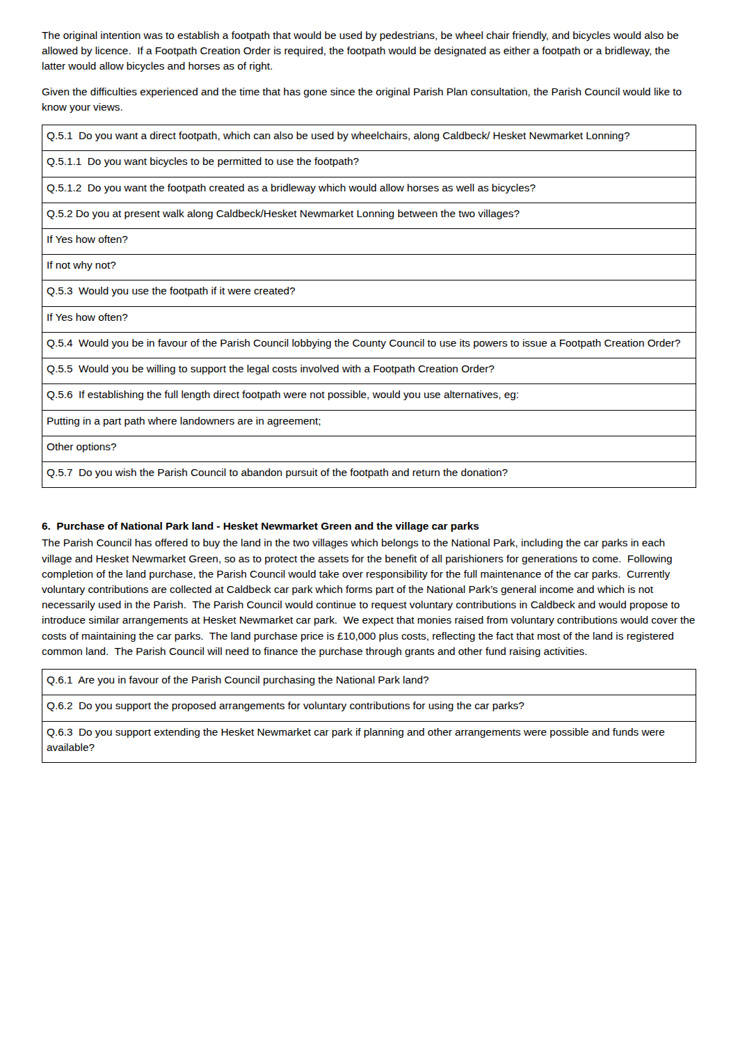The original intention was to establish a footpath that would be used by pedestrians, be wheel chair friendly, and bicycles would also be allowed by licence. If a Footpath Creation Order is required, the footpath would be designated as either a footpath or a bridleway, the latter would allow bicycles and horses as of right.
Given the difficulties experienced and the time that has gone since the original Parish Plan consultation, the Parish Council would like to know your views.
| Q.5.1 Do you want a direct footpath, which can also be used by wheelchairs, along Caldbeck/ Hesket Newmarket Lonning? |
| Q.5.1.1 Do you want bicycles to be permitted to use the footpath? |
| Q.5.1.2 Do you want the footpath created as a bridleway which would allow horses as well as bicycles? |
| Q.5.2 Do you at present walk along Caldbeck/Hesket Newmarket Lonning between the two villages? |
| If Yes how often? |
| If not why not? |
| Q.5.3 Would you use the footpath if it were created? |
| If Yes how often? |
| Q.5.4 Would you be in favour of the Parish Council lobbying the County Council to use its powers to issue a Footpath Creation Order? |
| Q.5.5 Would you be willing to support the legal costs involved with a Footpath Creation Order? |
| Q.5.6 If establishing the full length direct footpath were not possible, would you use alternatives, eg: |
| Putting in a part path where landowners are in agreement; |
| Other options? |
| Q.5.7 Do you wish the Parish Council to abandon pursuit of the footpath and return the donation? |
6. Purchase of National Park land - Hesket Newmarket Green and the village car parks
The Parish Council has offered to buy the land in the two villages which belongs to the National Park, including the car parks in each village and Hesket Newmarket Green, so as to protect the assets for the benefit of all parishioners for generations to come. Following completion of the land purchase, the Parish Council would take over responsibility for the full maintenance of the car parks. Currently voluntary contributions are collected at Caldbeck car park which forms part of the National Park’s general income and which is not necessarily used in the Parish. The Parish Council would continue to request voluntary contributions in Caldbeck and would propose to introduce similar arrangements at Hesket Newmarket car park. We expect that monies raised from voluntary contributions would cover the costs of maintaining the car parks. The land purchase price is £10,000 plus costs, reflecting the fact that most of the land is registered common land. The Parish Council will need to finance the purchase through grants and other fund raising activities.
| Q.6.1 Are you in favour of the Parish Council purchasing the National Park land? |
| Q.6.2 Do you support the proposed arrangements for voluntary contributions for using the car parks? |
| Q.6.3 Do you support extending the Hesket Newmarket car park if planning and other arrangements were possible and funds were available? |